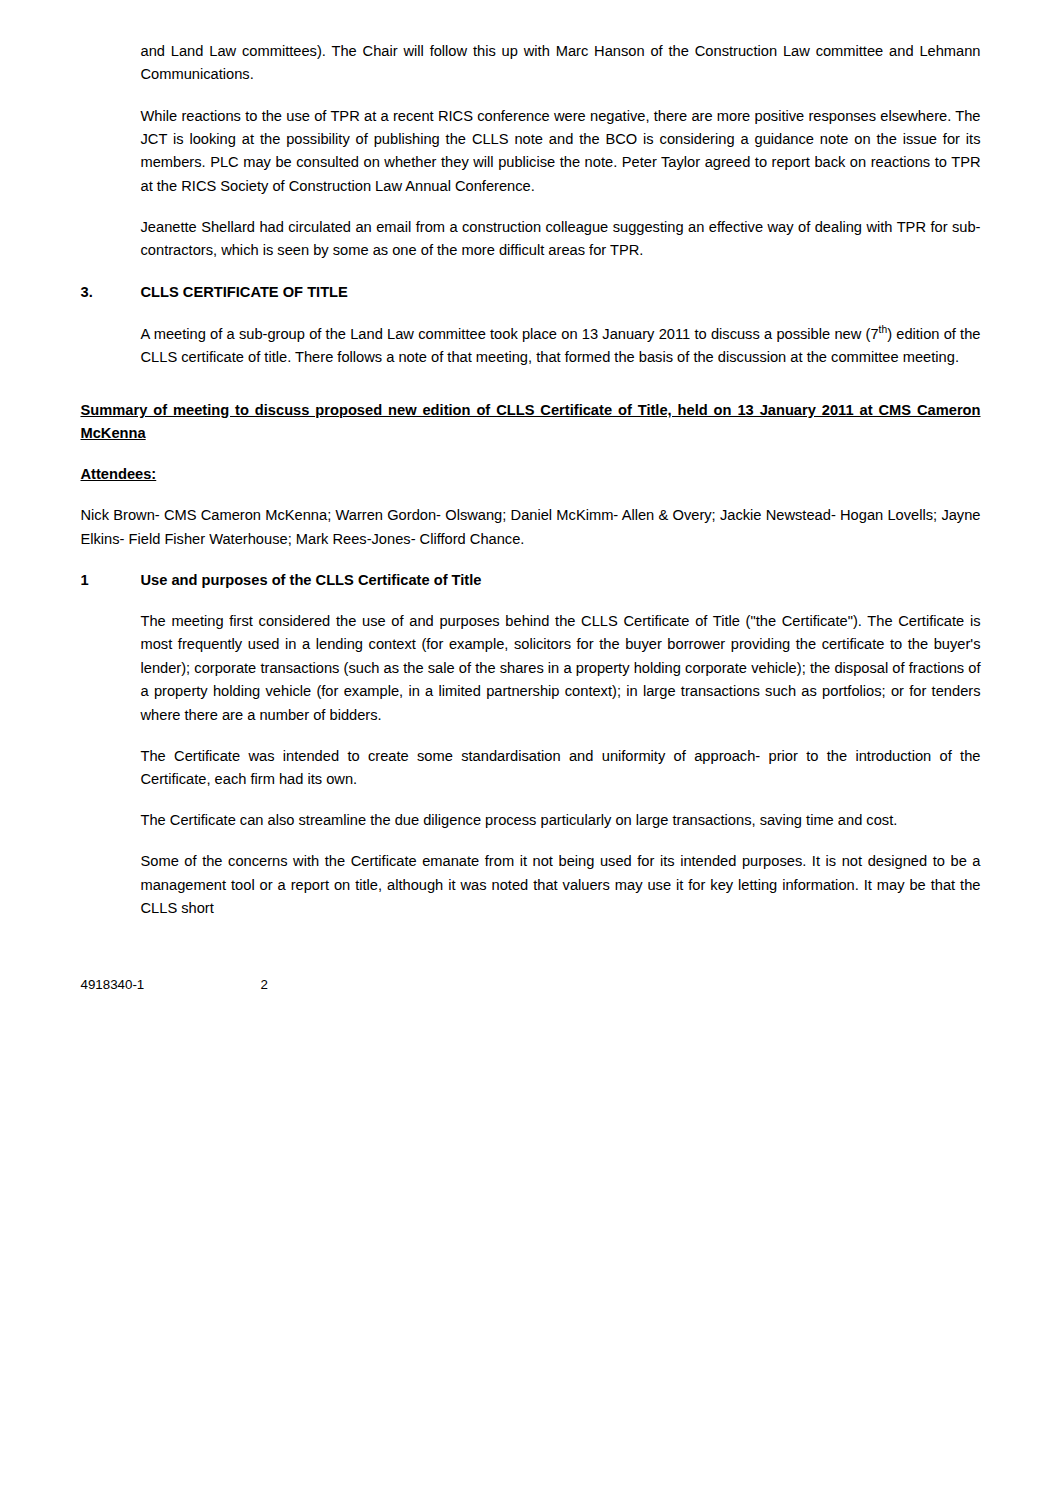and Land Law committees). The Chair will follow this up with Marc Hanson of the Construction Law committee and Lehmann Communications.
While reactions to the use of TPR at a recent RICS conference were negative, there are more positive responses elsewhere. The JCT is looking at the possibility of publishing the CLLS note and the BCO is considering a guidance note on the issue for its members. PLC may be consulted on whether they will publicise the note. Peter Taylor agreed to report back on reactions to TPR at the RICS Society of Construction Law Annual Conference.
Jeanette Shellard had circulated an email from a construction colleague suggesting an effective way of dealing with TPR for sub-contractors, which is seen by some as one of the more difficult areas for TPR.
3.
CLLS Certificate of Title
A meeting of a sub-group of the Land Law committee took place on 13 January 2011 to discuss a possible new (7th) edition of the CLLS certificate of title. There follows a note of that meeting, that formed the basis of the discussion at the committee meeting.
Summary of meeting to discuss proposed new edition of CLLS Certificate of Title, held on 13 January 2011 at CMS Cameron McKenna
Attendees:
Nick Brown- CMS Cameron McKenna; Warren Gordon- Olswang; Daniel McKimm- Allen & Overy; Jackie Newstead- Hogan Lovells; Jayne Elkins- Field Fisher Waterhouse; Mark Rees-Jones- Clifford Chance.
1
Use and purposes of the CLLS Certificate of Title
The meeting first considered the use of and purposes behind the CLLS Certificate of Title ("the Certificate"). The Certificate is most frequently used in a lending context (for example, solicitors for the buyer borrower providing the certificate to the buyer's lender); corporate transactions (such as the sale of the shares in a property holding corporate vehicle); the disposal of fractions of a property holding vehicle (for example, in a limited partnership context); in large transactions such as portfolios; or for tenders where there are a number of bidders.
The Certificate was intended to create some standardisation and uniformity of approach- prior to the introduction of the Certificate, each firm had its own.
The Certificate can also streamline the due diligence process particularly on large transactions, saving time and cost.
Some of the concerns with the Certificate emanate from it not being used for its intended purposes. It is not designed to be a management tool or a report on title, although it was noted that valuers may use it for key letting information. It may be that the CLLS short
4918340-1
2